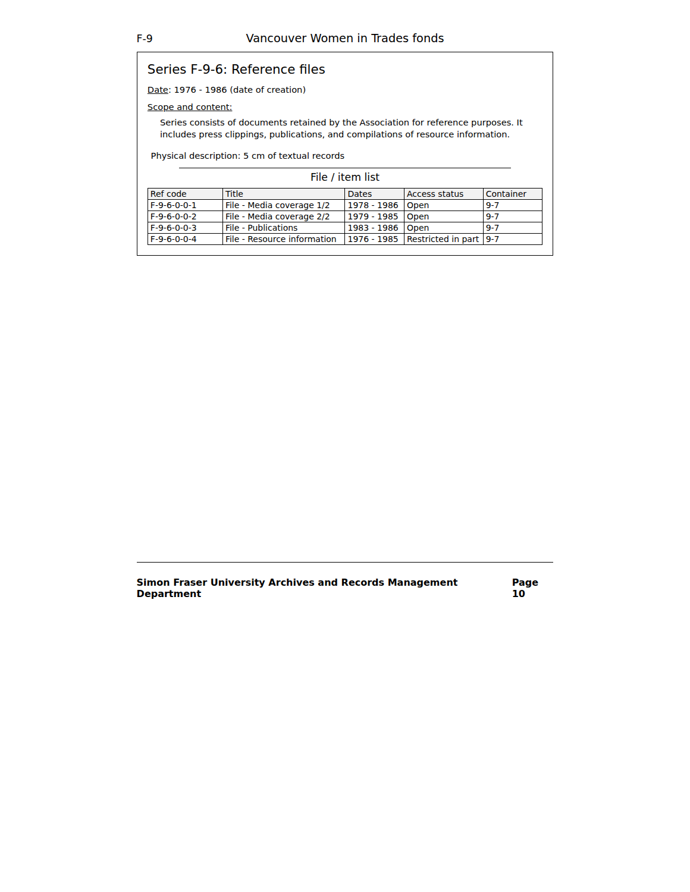F-9
Vancouver Women in Trades fonds
Series F-9-6: Reference files
Date: 1976 - 1986 (date of creation)
Scope and content:
Series consists of documents retained by the Association for reference purposes. It includes press clippings, publications, and compilations of resource information.
Physical description: 5 cm of textual records
File / item list
| Ref code | Title | Dates | Access status | Container |
| --- | --- | --- | --- | --- |
| F-9-6-0-0-1 | File - Media coverage 1/2 | 1978 - 1986 | Open | 9-7 |
| F-9-6-0-0-2 | File - Media coverage 2/2 | 1979 - 1985 | Open | 9-7 |
| F-9-6-0-0-3 | File - Publications | 1983 - 1986 | Open | 9-7 |
| F-9-6-0-0-4 | File - Resource information | 1976 - 1985 | Restricted in part | 9-7 |
Simon Fraser University Archives and Records Management Department
Page 10